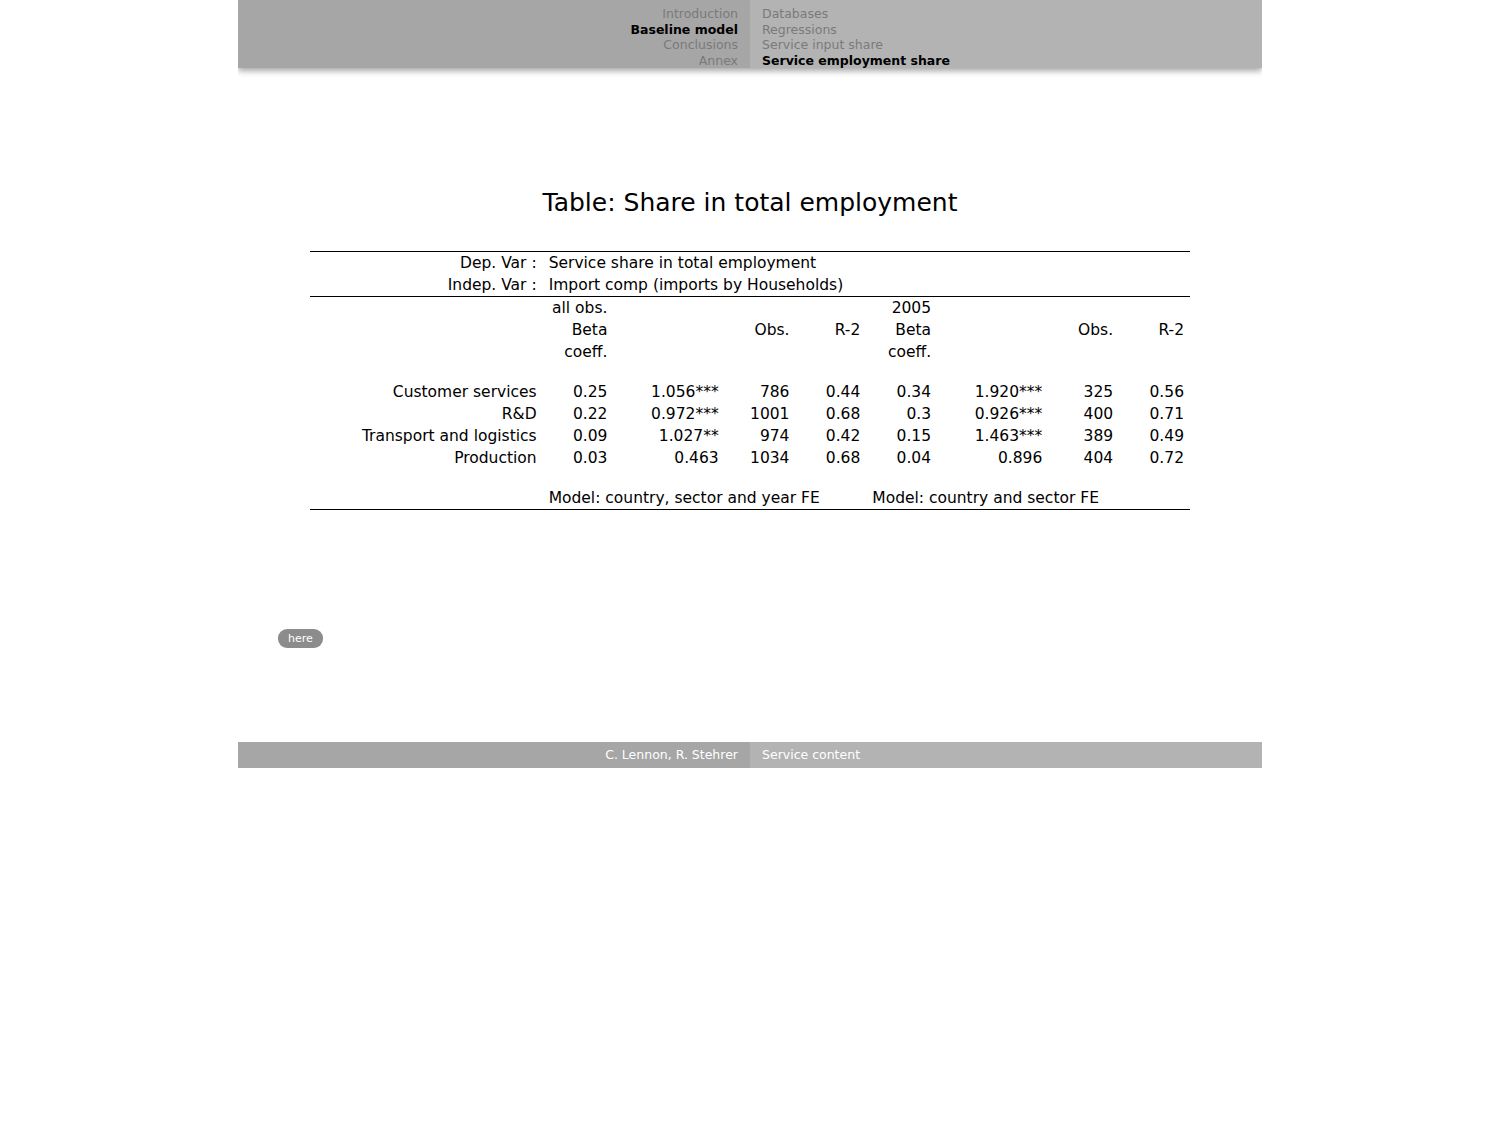Introduction
Baseline model
Conclusions
Annex
Databases
Regressions
Service input share
Service employment share
Table: Share in total employment
| Dep. Var : | Service share in total employment |
| Indep. Var : | Import comp (imports by Households) |
| | all obs. | | | | 2005 | | | |
| | Beta | | Obs. | R-2 | Beta | | Obs. | R-2 |
| | coeff. | | | | coeff. | | | |
| Customer services | 0.25 | 1.056*** | 786 | 0.44 | 0.34 | 1.920*** | 325 | 0.56 |
| R&D | 0.22 | 0.972*** | 1001 | 0.68 | 0.3 | 0.926*** | 400 | 0.71 |
| Transport and logistics | 0.09 | 1.027** | 974 | 0.42 | 0.15 | 1.463*** | 389 | 0.49 |
| Production | 0.03 | 0.463 | 1034 | 0.68 | 0.04 | 0.896 | 404 | 0.72 |
| | Model: country, sector and year FE | Model: country and sector FE |
here
C. Lennon, R. Stehrer
Service content